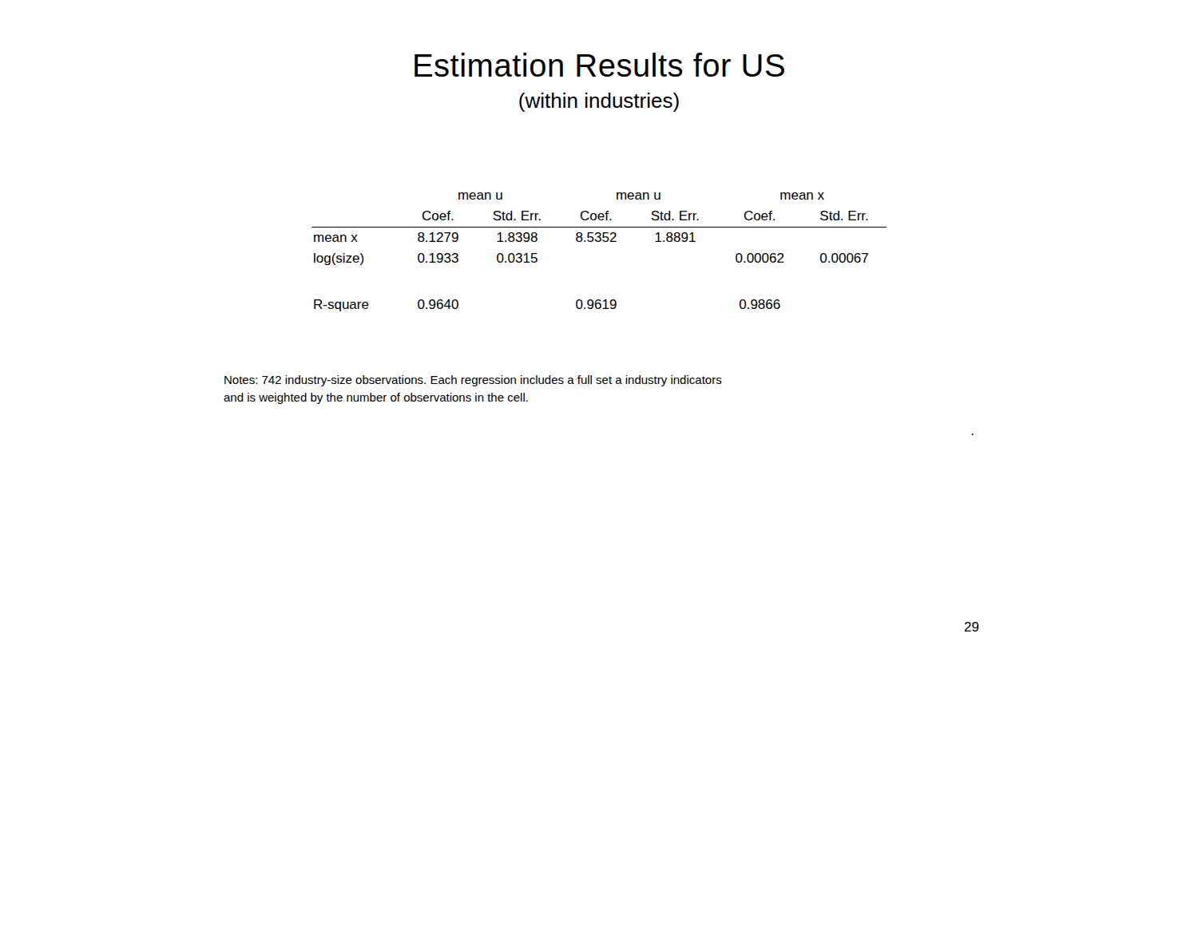Estimation Results for US
(within industries)
| | mean u | mean u | mean x |
| --- | --- | --- | --- |
| | Coef. | Std. Err. | Coef. | Std. Err. | Coef. | Std. Err. |
| mean x | 8.1279 | 1.8398 | 8.5352 | 1.8891 | | |
| log(size) | 0.1933 | 0.0315 | | | 0.00062 | 0.00067 |
| R-square | 0.9640 | | 0.9619 | | 0.9866 | |
.
Notes: 742 industry-size observations. Each regression includes a full set a industry indicators
and is weighted by the number of observations in the cell.
29